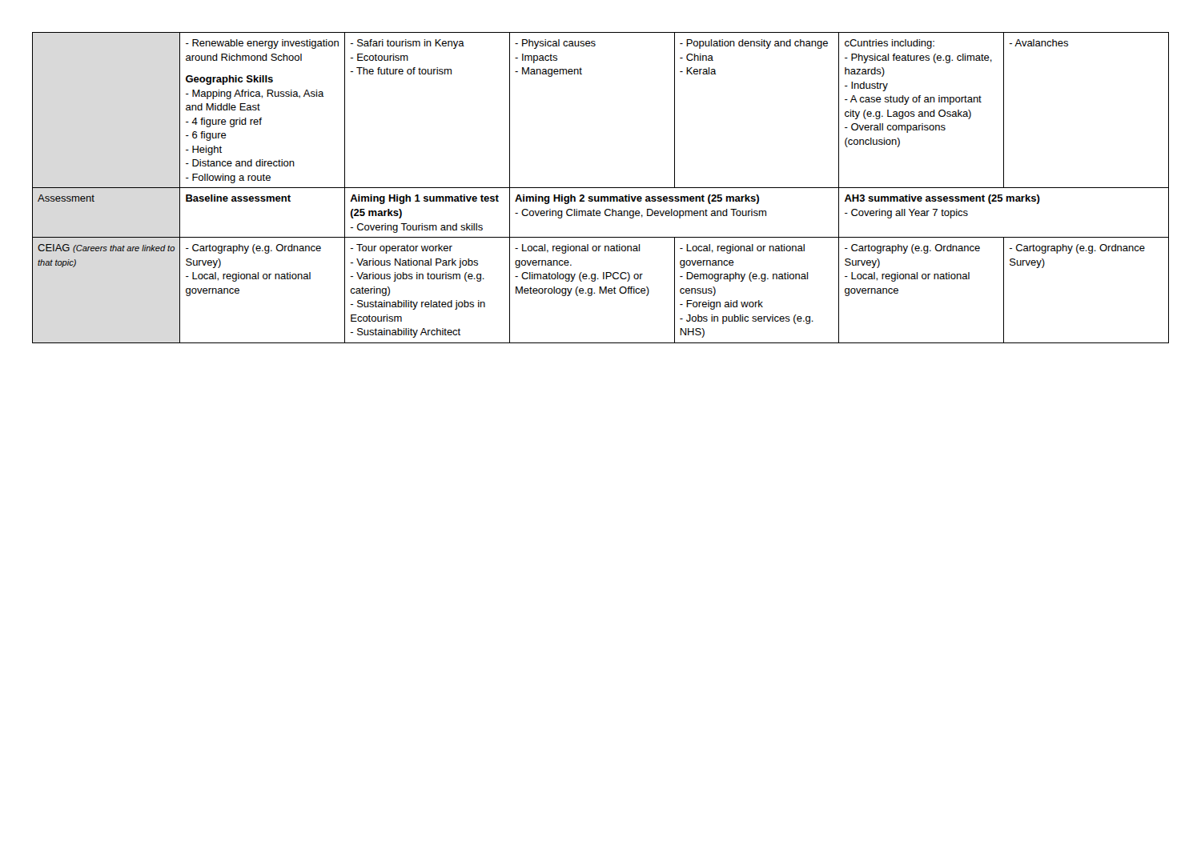| | - Renewable energy investigation around Richmond School Geographic Skills - Mapping Africa, Russia, Asia and Middle East - 4 figure grid ref - 6 figure - Height - Distance and direction - Following a route | - Safari tourism in Kenya - Ecotourism - The future of tourism | - Physical causes - Impacts - Management | - Population density and change - China - Kerala | cCuntries including: - Physical features (e.g. climate, hazards) - Industry - A case study of an important city (e.g. Lagos and Osaka) - Overall comparisons (conclusion) | - Avalanches |
| Assessment | Baseline assessment | Aiming High 1 summative test (25 marks) - Covering Tourism and skills | Aiming High 2 summative assessment (25 marks) - Covering Climate Change, Development and Tourism | AH3 summative assessment (25 marks) - Covering all Year 7 topics |
| CEIAG (Careers that are linked to that topic) | - Cartography (e.g. Ordnance Survey) - Local, regional or national governance | - Tour operator worker - Various National Park jobs - Various jobs in tourism (e.g. catering) - Sustainability related jobs in Ecotourism - Sustainability Architect | - Local, regional or national governance. - Climatology (e.g. IPCC) or Meteorology (e.g. Met Office) | - Local, regional or national governance - Demography (e.g. national census) - Foreign aid work - Jobs in public services (e.g. NHS) | - Cartography (e.g. Ordnance Survey) - Local, regional or national governance | - Cartography (e.g. Ordnance Survey) |